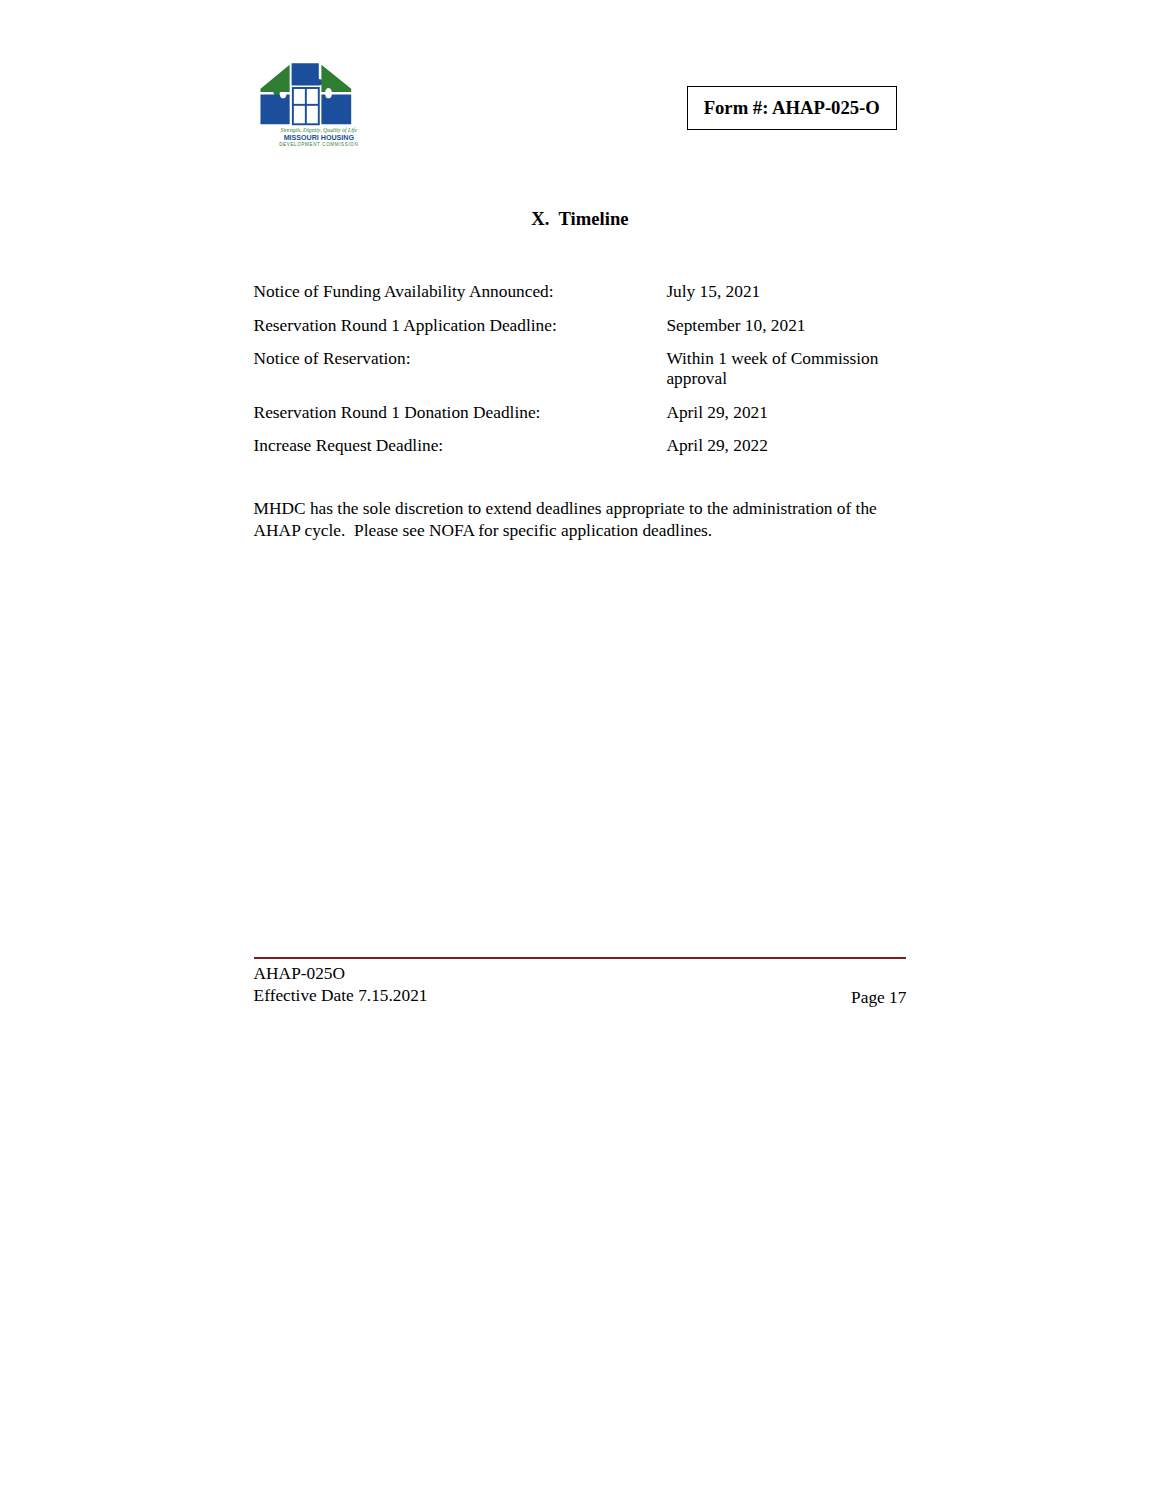Strength, Dignity, Quality of Life MISSOURI HOUSING DEVELOPMENT COMMISSION
Form #: AHAP-025-O
X. Timeline
| Notice of Funding Availability Announced: | July 15, 2021 |
| Reservation Round 1 Application Deadline: | September 10, 2021 |
| Notice of Reservation: | Within 1 week of Commission approval |
| Reservation Round 1 Donation Deadline: | April 29, 2021 |
| Increase Request Deadline: | April 29, 2022 |
MHDC has the sole discretion to extend deadlines appropriate to the administration of the AHAP cycle. Please see NOFA for specific application deadlines.
AHAP-025O
Effective Date 7.15.2021
Page 17